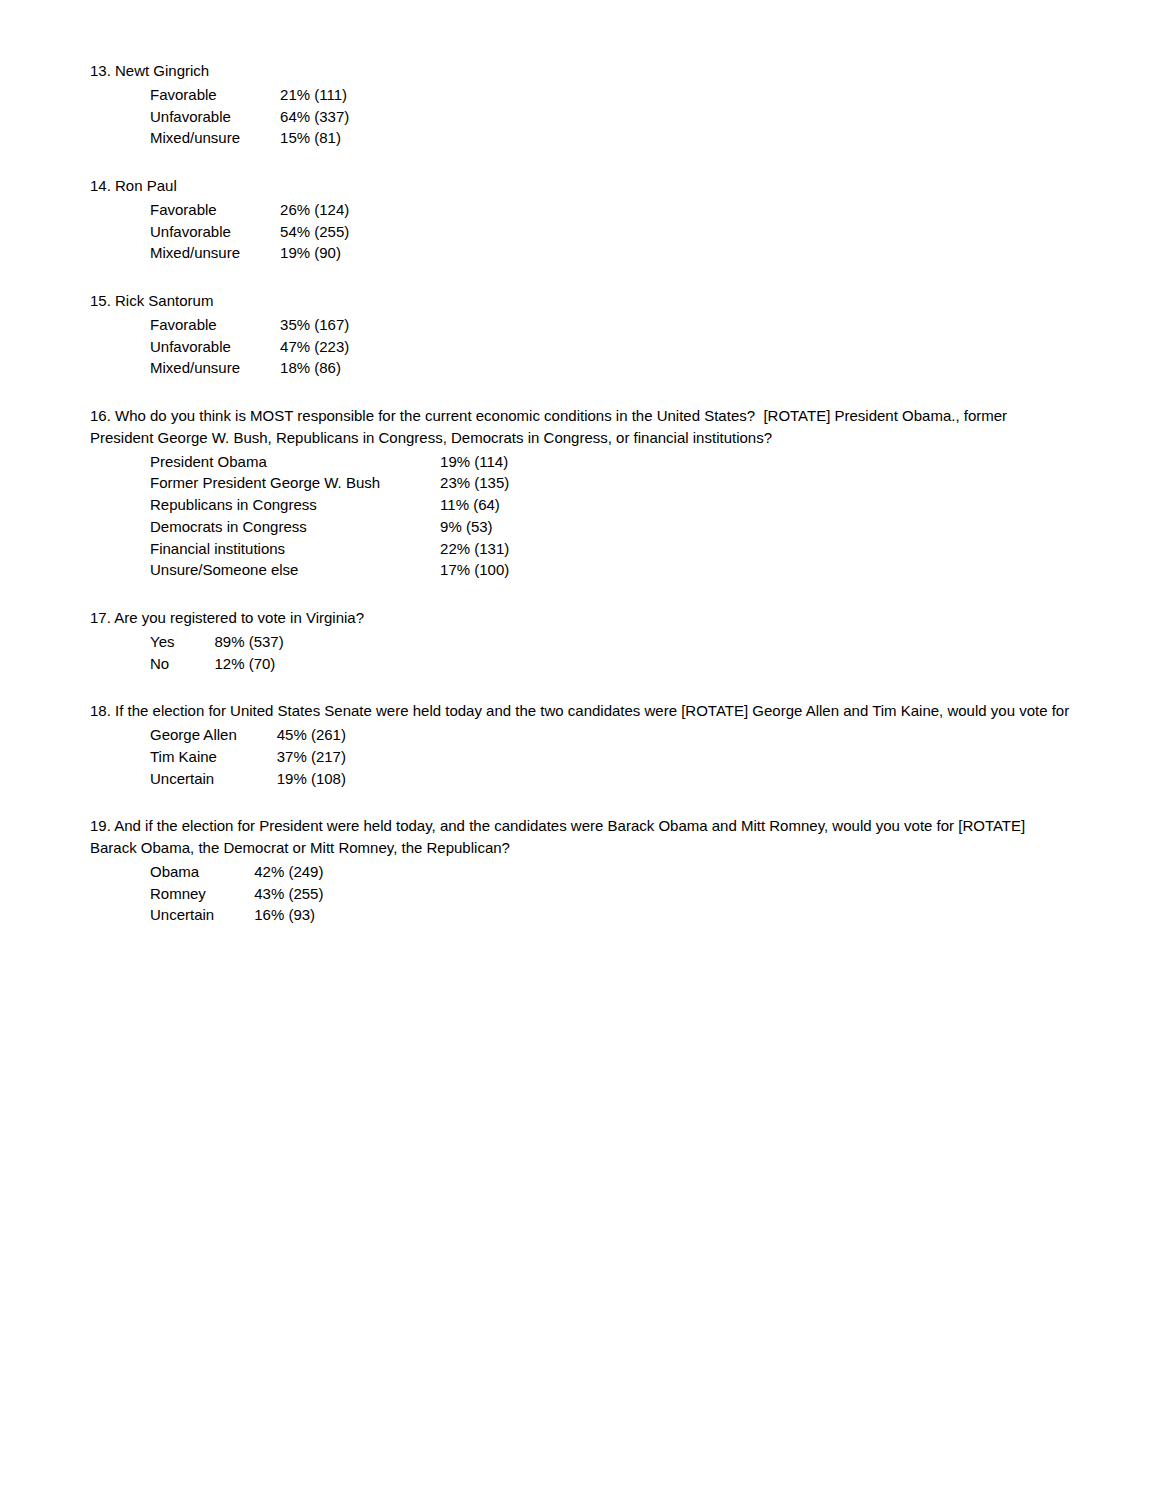13. Newt Gingrich
| Favorable | 21% (111) |
| Unfavorable | 64% (337) |
| Mixed/unsure | 15% (81) |
14. Ron Paul
| Favorable | 26% (124) |
| Unfavorable | 54% (255) |
| Mixed/unsure | 19% (90) |
15. Rick Santorum
| Favorable | 35% (167) |
| Unfavorable | 47% (223) |
| Mixed/unsure | 18% (86) |
16. Who do you think is MOST responsible for the current economic conditions in the United States? [ROTATE] President Obama., former President George W. Bush, Republicans in Congress, Democrats in Congress, or financial institutions?
| President Obama | 19% (114) |
| Former President George W. Bush | 23% (135) |
| Republicans in Congress | 11% (64) |
| Democrats in Congress | 9% (53) |
| Financial institutions | 22% (131) |
| Unsure/Someone else | 17% (100) |
17. Are you registered to vote in Virginia?
| Yes | 89% (537) |
| No | 12% (70) |
18. If the election for United States Senate were held today and the two candidates were [ROTATE] George Allen and Tim Kaine, would you vote for
| George Allen | 45% (261) |
| Tim Kaine | 37% (217) |
| Uncertain | 19% (108) |
19. And if the election for President were held today, and the candidates were Barack Obama and Mitt Romney, would you vote for [ROTATE] Barack Obama, the Democrat or Mitt Romney, the Republican?
| Obama | 42% (249) |
| Romney | 43% (255) |
| Uncertain | 16% (93) |